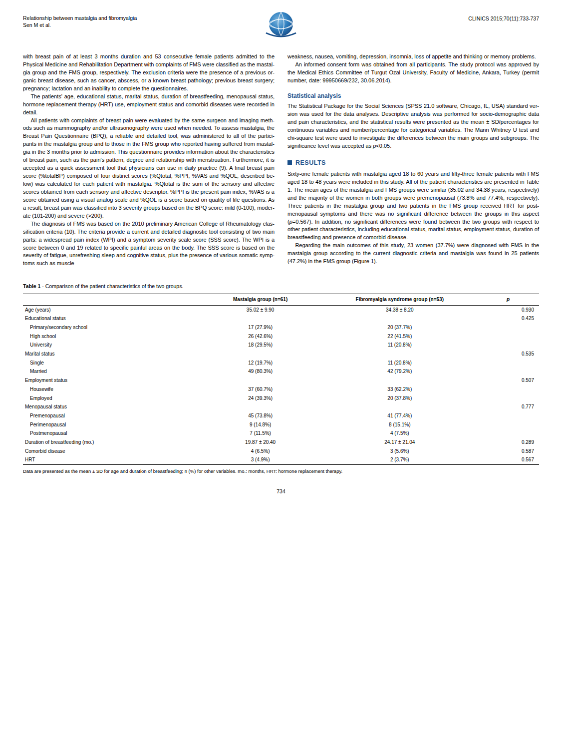Relationship between mastalgia and fibromyalgia Sen M et al.
CLINICS 2015;70(11):733-737
with breast pain of at least 3 months duration and 53 consecutive female patients admitted to the Physical Medicine and Rehabilitation Department with complaints of FMS were classified as the mastalgia group and the FMS group, respectively. The exclusion criteria were the presence of a previous organic breast disease, such as cancer, abscess, or a known breast pathology; previous breast surgery; pregnancy; lactation and an inability to complete the questionnaires.
The patients' age, educational status, marital status, duration of breastfeeding, menopausal status, hormone replacement therapy (HRT) use, employment status and comorbid diseases were recorded in detail.
All patients with complaints of breast pain were evaluated by the same surgeon and imaging methods such as mammography and/or ultrasonography were used when needed. To assess mastalgia, the Breast Pain Questionnaire (BPQ), a reliable and detailed tool, was administered to all of the participants in the mastalgia group and to those in the FMS group who reported having suffered from mastalgia in the 3 months prior to admission. This questionnaire provides information about the characteristics of breast pain, such as the pain's pattern, degree and relationship with menstruation. Furthermore, it is accepted as a quick assessment tool that physicians can use in daily practice (9). A final breast pain score (%totalBP) composed of four distinct scores (%Qtotal, %PPI, %VAS and %QOL, described below) was calculated for each patient with mastalgia. %Qtotal is the sum of the sensory and affective scores obtained from each sensory and affective descriptor. %PPI is the present pain index, %VAS is a score obtained using a visual analog scale and %QOL is a score based on quality of life questions. As a result, breast pain was classified into 3 severity groups based on the BPQ score: mild (0-100), moderate (101-200) and severe (>200).
The diagnosis of FMS was based on the 2010 preliminary American College of Rheumatology classification criteria (10). The criteria provide a current and detailed diagnostic tool consisting of two main parts: a widespread pain index (WPI) and a symptom severity scale score (SSS score). The WPI is a score between 0 and 19 related to specific painful areas on the body. The SSS score is based on the severity of fatigue, unrefreshing sleep and cognitive status, plus the presence of various somatic symptoms such as muscle
weakness, nausea, vomiting, depression, insomnia, loss of appetite and thinking or memory problems.
An informed consent form was obtained from all participants. The study protocol was approved by the Medical Ethics Committee of Turgut Ozal University, Faculty of Medicine, Ankara, Turkey (permit number, date: 99950669/232, 30.06.2014).
Statistical analysis
The Statistical Package for the Social Sciences (SPSS 21.0 software, Chicago, IL, USA) standard version was used for the data analyses. Descriptive analysis was performed for socio-demographic data and pain characteristics, and the statistical results were presented as the mean ± SD/percentages for continuous variables and number/percentage for categorical variables. The Mann Whitney U test and chi-square test were used to investigate the differences between the main groups and subgroups. The significance level was accepted as p<0.05.
RESULTS
Sixty-one female patients with mastalgia aged 18 to 60 years and fifty-three female patients with FMS aged 18 to 48 years were included in this study. All of the patient characteristics are presented in Table 1. The mean ages of the mastalgia and FMS groups were similar (35.02 and 34.38 years, respectively) and the majority of the women in both groups were premenopausal (73.8% and 77.4%, respectively). Three patients in the mastalgia group and two patients in the FMS group received HRT for postmenopausal symptoms and there was no significant difference between the groups in this aspect (p=0.567). In addition, no significant differences were found between the two groups with respect to other patient characteristics, including educational status, marital status, employment status, duration of breastfeeding and presence of comorbid disease.
Regarding the main outcomes of this study, 23 women (37.7%) were diagnosed with FMS in the mastalgia group according to the current diagnostic criteria and mastalgia was found in 25 patients (47.2%) in the FMS group (Figure 1).
Table 1 - Comparison of the patient characteristics of the two groups.
| | Mastalgia group (n=61) | Fibromyalgia syndrome group (n=53) | p |
| --- | --- | --- | --- |
| Age (years) | 35.02 ± 9.90 | 34.38 ± 8.20 | 0.930 |
| Educational status | | | 0.425 |
| Primary/secondary school | 17 (27.9%) | 20 (37.7%) | |
| High school | 26 (42.6%) | 22 (41.5%) | |
| University | 18 (29.5%) | 11 (20.8%) | |
| Marital status | | | 0.535 |
| Single | 12 (19.7%) | 11 (20.8%) | |
| Married | 49 (80.3%) | 42 (79.2%) | |
| Employment status | | | 0.507 |
| Housewife | 37 (60.7%) | 33 (62.2%) | |
| Employed | 24 (39.3%) | 20 (37.8%) | |
| Menopausal status | | | 0.777 |
| Premenopausal | 45 (73.8%) | 41 (77.4%) | |
| Perimenopausal | 9 (14.8%) | 8 (15.1%) | |
| Postmenopausal | 7 (11.5%) | 4 (7.5%) | |
| Duration of breastfeeding (mo.) | 19.87 ± 20.40 | 24.17 ± 21.04 | 0.289 |
| Comorbid disease | 4 (6.5%) | 3 (5.6%) | 0.587 |
| HRT | 3 (4.9%) | 2 (3.7%) | 0.567 |
Data are presented as the mean ± SD for age and duration of breastfeeding; n (%) for other variables. mo.: months, HRT: hormone replacement therapy.
734